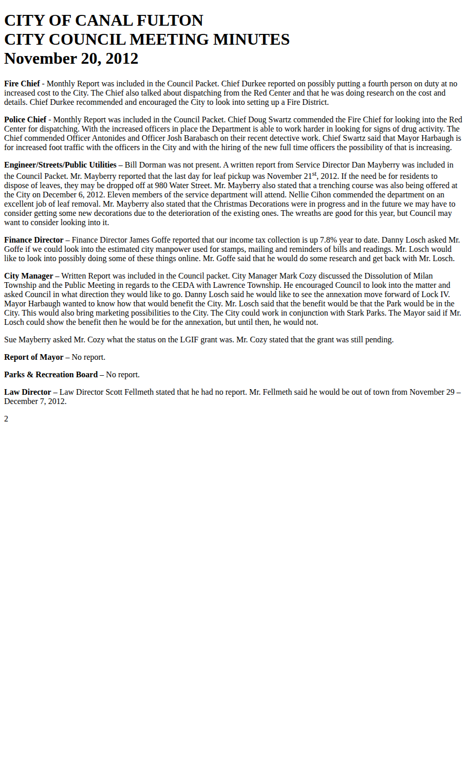CITY OF CANAL FULTON
CITY COUNCIL MEETING MINUTES
November 20, 2012
Fire Chief - Monthly Report was included in the Council Packet. Chief Durkee reported on possibly putting a fourth person on duty at no increased cost to the City. The Chief also talked about dispatching from the Red Center and that he was doing research on the cost and details. Chief Durkee recommended and encouraged the City to look into setting up a Fire District.
Police Chief - Monthly Report was included in the Council Packet. Chief Doug Swartz commended the Fire Chief for looking into the Red Center for dispatching. With the increased officers in place the Department is able to work harder in looking for signs of drug activity. The Chief commended Officer Antonides and Officer Josh Barabasch on their recent detective work. Chief Swartz said that Mayor Harbaugh is for increased foot traffic with the officers in the City and with the hiring of the new full time officers the possibility of that is increasing.
Engineer/Streets/Public Utilities – Bill Dorman was not present. A written report from Service Director Dan Mayberry was included in the Council Packet. Mr. Mayberry reported that the last day for leaf pickup was November 21st, 2012. If the need be for residents to dispose of leaves, they may be dropped off at 980 Water Street. Mr. Mayberry also stated that a trenching course was also being offered at the City on December 6, 2012. Eleven members of the service department will attend. Nellie Cihon commended the department on an excellent job of leaf removal. Mr. Mayberry also stated that the Christmas Decorations were in progress and in the future we may have to consider getting some new decorations due to the deterioration of the existing ones. The wreaths are good for this year, but Council may want to consider looking into it.
Finance Director – Finance Director James Goffe reported that our income tax collection is up 7.8% year to date. Danny Losch asked Mr. Goffe if we could look into the estimated city manpower used for stamps, mailing and reminders of bills and readings. Mr. Losch would like to look into possibly doing some of these things online. Mr. Goffe said that he would do some research and get back with Mr. Losch.
City Manager – Written Report was included in the Council packet. City Manager Mark Cozy discussed the Dissolution of Milan Township and the Public Meeting in regards to the CEDA with Lawrence Township. He encouraged Council to look into the matter and asked Council in what direction they would like to go. Danny Losch said he would like to see the annexation move forward of Lock IV. Mayor Harbaugh wanted to know how that would benefit the City. Mr. Losch said that the benefit would be that the Park would be in the City. This would also bring marketing possibilities to the City. The City could work in conjunction with Stark Parks. The Mayor said if Mr. Losch could show the benefit then he would be for the annexation, but until then, he would not.
Sue Mayberry asked Mr. Cozy what the status on the LGIF grant was. Mr. Cozy stated that the grant was still pending.
Report of Mayor – No report.
Parks & Recreation Board – No report.
Law Director – Law Director Scott Fellmeth stated that he had no report. Mr. Fellmeth said he would be out of town from November 29 – December 7, 2012.
2